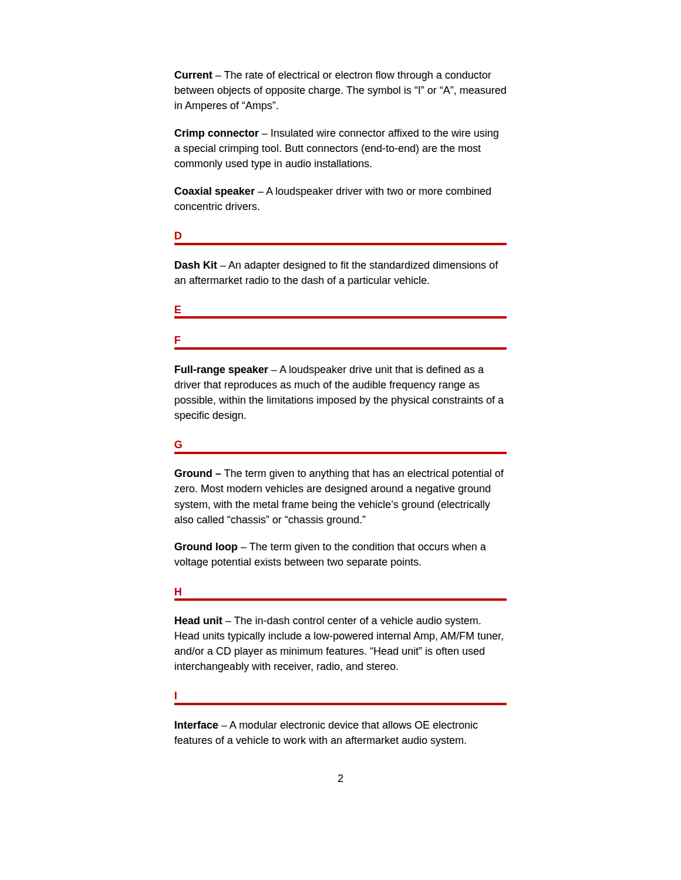Current – The rate of electrical or electron flow through a conductor between objects of opposite charge. The symbol is “I” or “A”, measured in Amperes of “Amps”.
Crimp connector – Insulated wire connector affixed to the wire using a special crimping tool. Butt connectors (end-to-end) are the most commonly used type in audio installations.
Coaxial speaker – A loudspeaker driver with two or more combined concentric drivers.
D
Dash Kit – An adapter designed to fit the standardized dimensions of an aftermarket radio to the dash of a particular vehicle.
E
F
Full-range speaker – A loudspeaker drive unit that is defined as a driver that reproduces as much of the audible frequency range as possible, within the limitations imposed by the physical constraints of a specific design.
G
Ground – The term given to anything that has an electrical potential of zero. Most modern vehicles are designed around a negative ground system, with the metal frame being the vehicle’s ground (electrically also called “chassis” or “chassis ground.”
Ground loop – The term given to the condition that occurs when a voltage potential exists between two separate points.
H
Head unit – The in-dash control center of a vehicle audio system. Head units typically include a low-powered internal Amp, AM/FM tuner, and/or a CD player as minimum features. “Head unit” is often used interchangeably with receiver, radio, and stereo.
I
Interface – A modular electronic device that allows OE electronic features of a vehicle to work with an aftermarket audio system.
2